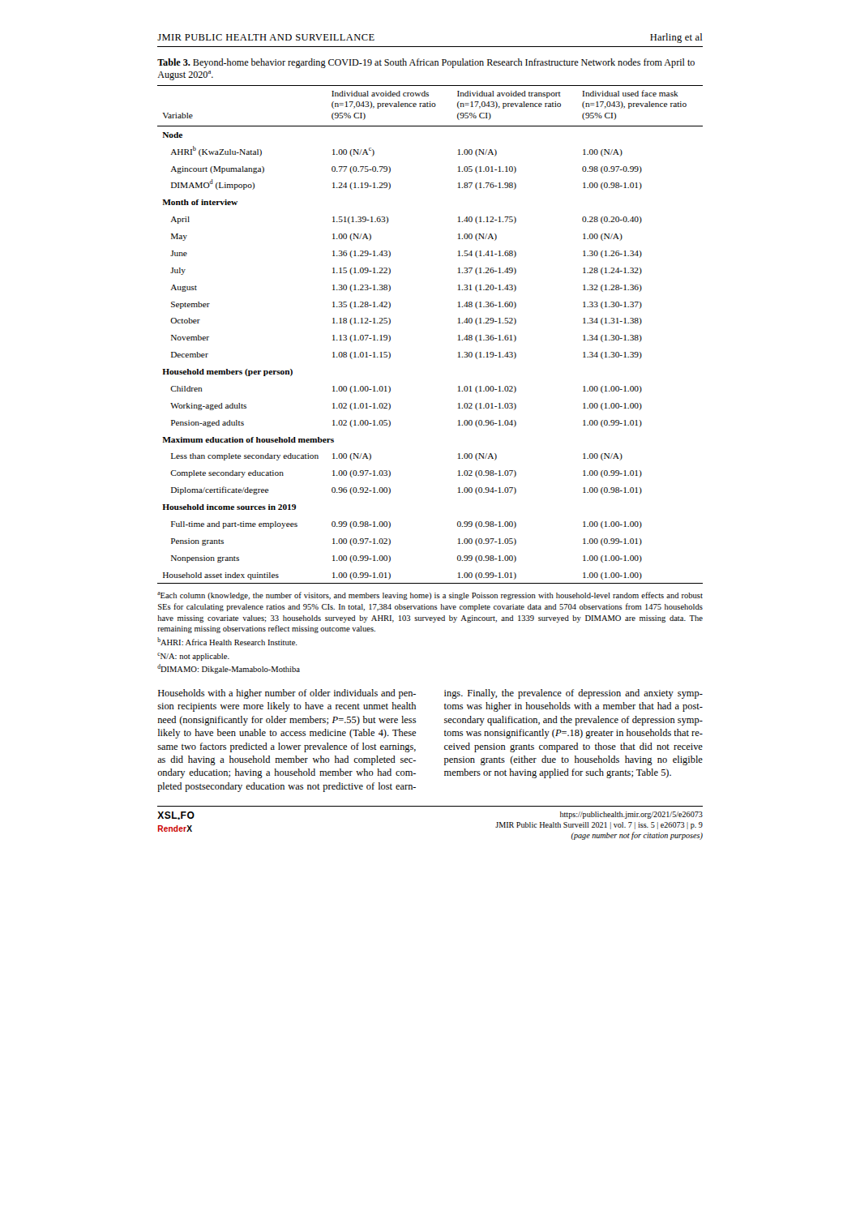JMIR PUBLIC HEALTH AND SURVEILLANCE
Harling et al
Table 3. Beyond-home behavior regarding COVID-19 at South African Population Research Infrastructure Network nodes from April to August 2020a.
| Variable | Individual avoided crowds (n=17,043), prevalence ratio (95% CI) | Individual avoided transport (n=17,043), prevalence ratio (95% CI) | Individual used face mask (n=17,043), prevalence ratio (95% CI) |
| --- | --- | --- | --- |
| Node |
| AHRI b (KwaZulu-Natal) | 1.00 (N/A c ) | 1.00 (N/A) | 1.00 (N/A) |
| Agincourt (Mpumalanga) | 0.77 (0.75-0.79) | 1.05 (1.01-1.10) | 0.98 (0.97-0.99) |
| DIMAMO d (Limpopo) | 1.24 (1.19-1.29) | 1.87 (1.76-1.98) | 1.00 (0.98-1.01) |
| Month of interview |
| April | 1.51(1.39-1.63) | 1.40 (1.12-1.75) | 0.28 (0.20-0.40) |
| May | 1.00 (N/A) | 1.00 (N/A) | 1.00 (N/A) |
| June | 1.36 (1.29-1.43) | 1.54 (1.41-1.68) | 1.30 (1.26-1.34) |
| July | 1.15 (1.09-1.22) | 1.37 (1.26-1.49) | 1.28 (1.24-1.32) |
| August | 1.30 (1.23-1.38) | 1.31 (1.20-1.43) | 1.32 (1.28-1.36) |
| September | 1.35 (1.28-1.42) | 1.48 (1.36-1.60) | 1.33 (1.30-1.37) |
| October | 1.18 (1.12-1.25) | 1.40 (1.29-1.52) | 1.34 (1.31-1.38) |
| November | 1.13 (1.07-1.19) | 1.48 (1.36-1.61) | 1.34 (1.30-1.38) |
| December | 1.08 (1.01-1.15) | 1.30 (1.19-1.43) | 1.34 (1.30-1.39) |
| Household members (per person) |
| Children | 1.00 (1.00-1.01) | 1.01 (1.00-1.02) | 1.00 (1.00-1.00) |
| Working-aged adults | 1.02 (1.01-1.02) | 1.02 (1.01-1.03) | 1.00 (1.00-1.00) |
| Pension-aged adults | 1.02 (1.00-1.05) | 1.00 (0.96-1.04) | 1.00 (0.99-1.01) |
| Maximum education of household members |
| Less than complete secondary education | 1.00 (N/A) | 1.00 (N/A) | 1.00 (N/A) |
| Complete secondary education | 1.00 (0.97-1.03) | 1.02 (0.98-1.07) | 1.00 (0.99-1.01) |
| Diploma/certificate/degree | 0.96 (0.92-1.00) | 1.00 (0.94-1.07) | 1.00 (0.98-1.01) |
| Household income sources in 2019 |
| Full-time and part-time employees | 0.99 (0.98-1.00) | 0.99 (0.98-1.00) | 1.00 (1.00-1.00) |
| Pension grants | 1.00 (0.97-1.02) | 1.00 (0.97-1.05) | 1.00 (0.99-1.01) |
| Nonpension grants | 1.00 (0.99-1.00) | 0.99 (0.98-1.00) | 1.00 (1.00-1.00) |
| Household asset index quintiles | 1.00 (0.99-1.01) | 1.00 (0.99-1.01) | 1.00 (1.00-1.00) |
aEach column (knowledge, the number of visitors, and members leaving home) is a single Poisson regression with household-level random effects and robust SEs for calculating prevalence ratios and 95% CIs. In total, 17,384 observations have complete covariate data and 5704 observations from 1475 households have missing covariate values; 33 households surveyed by AHRI, 103 surveyed by Agincourt, and 1339 surveyed by DIMAMO are missing data. The remaining missing observations reflect missing outcome values.
bAHRI: Africa Health Research Institute.
cN/A: not applicable.
dDIMAMO: Dikgale-Mamabolo-Mothiba
Households with a higher number of older individuals and pension recipients were more likely to have a recent unmet health need (nonsignificantly for older members; P=.55) but were less likely to have been unable to access medicine (Table 4). These same two factors predicted a lower prevalence of lost earnings, as did having a household member who had completed secondary education; having a household member who had completed postsecondary education was not predictive of lost earnings. Finally, the prevalence of depression and anxiety symptoms was higher in households with a member that had a postsecondary qualification, and the prevalence of depression symptoms was nonsignificantly (P=.18) greater in households that received pension grants compared to those that did not receive pension grants (either due to households having no eligible members or not having applied for such grants; Table 5).
XSL•FO
Render X
https://publichealth.jmir.org/2021/5/e26073
JMIR Public Health Surveill 2021 | vol. 7 | iss. 5 | e26073 | p. 9
(page number not for citation purposes)